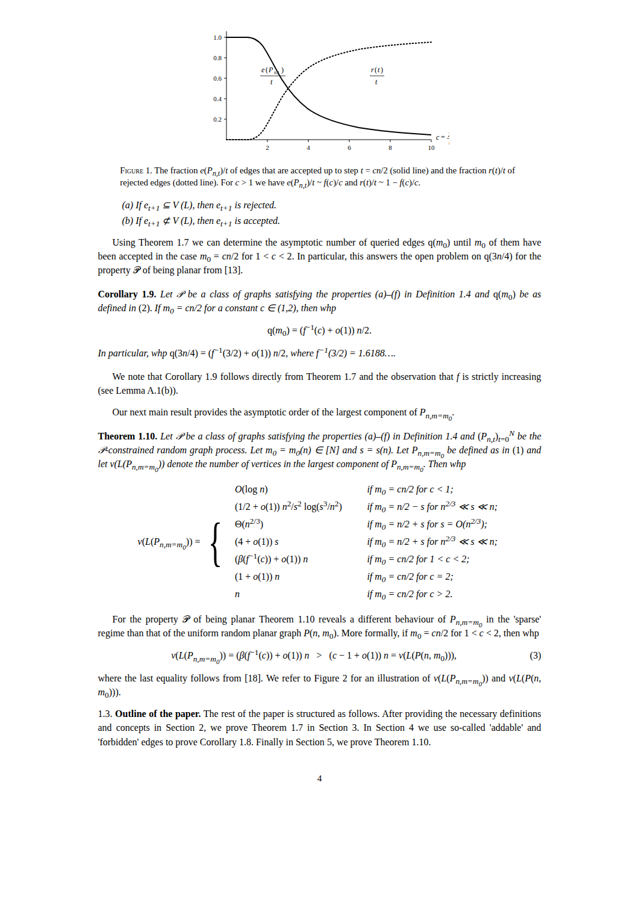1.0 0.8 0.6 0.4 0.2 2 4 6 8 10 e ( P n,t ) t r ( t ) t c = 2t n
Figure 1. The fraction e(Pn,t)/t of edges that are accepted up to step t = cn/2 (solid line) and the fraction r(t)/t of rejected edges (dotted line). For c > 1 we have e(Pn,t)/t ~ f(c)/c and r(t)/t ~ 1 − f(c)/c.
(a) If et+1 ⊆ V (L), then et+1 is rejected.
(b) If et+1 ⊄ V (L), then et+1 is accepted.
Using Theorem 1.7 we can determine the asymptotic number of queried edges q(m0) until m0 of them have been accepted in the case m0 = cn/2 for 1 < c < 2. In particular, this answers the open problem on q(3n/4) for the property 𝒫 of being planar from [13].
Corollary 1.9. Let 𝒫 be a class of graphs satisfying the properties (a)–(f) in Definition 1.4 and q(m0) be as defined in (2). If m0 = cn/2 for a constant c ∈ (1,2), then whp
q(m0) = (f−1(c) + o(1)) n/2.
In particular, whp q(3n/4) = (f−1(3/2) + o(1)) n/2, where f−1(3/2) = 1.6188….
We note that Corollary 1.9 follows directly from Theorem 1.7 and the observation that f is strictly increasing (see Lemma A.1(b)).
Our next main result provides the asymptotic order of the largest component of Pn,m=m0.
Theorem 1.10. Let 𝒫 be a class of graphs satisfying the properties (a)–(f) in Definition 1.4 and (Pn,t)t=0N be the 𝒫-constrained random graph process. Let m0 = m0(n) ∈ [N] and s = s(n). Let Pn,m=m0 be defined as in (1) and let v(L(Pn,m=m0)) denote the number of vertices in the largest component of Pn,m=m0. Then whp
v(L(Pn,m=m0)) = {
| O (log n ) | if m 0 = cn/2 for c < 1; |
| (1/2 + o (1)) n 2 / s 2 log( s 3 / n 2 ) | if m 0 = n/2 − s for n 2/3 ≪ s ≪ n; |
| Θ( n 2/3 ) | if m 0 = n/2 + s for s = O(n 2/3 ); |
| (4 + o (1)) s | if m 0 = n/2 + s for n 2/3 ≪ s ≪ n; |
| ( β ( f −1 ( c )) + o (1)) n | if m 0 = cn/2 for 1 < c < 2; |
| (1 + o (1)) n | if m 0 = cn/2 for c = 2; |
| n | if m 0 = cn/2 for c > 2. |
For the property 𝒫 of being planar Theorem 1.10 reveals a different behaviour of Pn,m=m0 in the 'sparse' regime than that of the uniform random planar graph P(n, m0). More formally, if m0 = cn/2 for 1 < c < 2, then whp
(3) v(L(Pn,m=m0)) = (β(f−1(c)) + o(1)) n > (c − 1 + o(1)) n = v(L(P(n, m0))),
where the last equality follows from [18]. We refer to Figure 2 for an illustration of v(L(Pn,m=m0)) and v(L(P(n, m0))).
1.3. Outline of the paper. The rest of the paper is structured as follows. After providing the necessary definitions and concepts in Section 2, we prove Theorem 1.7 in Section 3. In Section 4 we use so-called 'addable' and 'forbidden' edges to prove Corollary 1.8. Finally in Section 5, we prove Theorem 1.10.
4